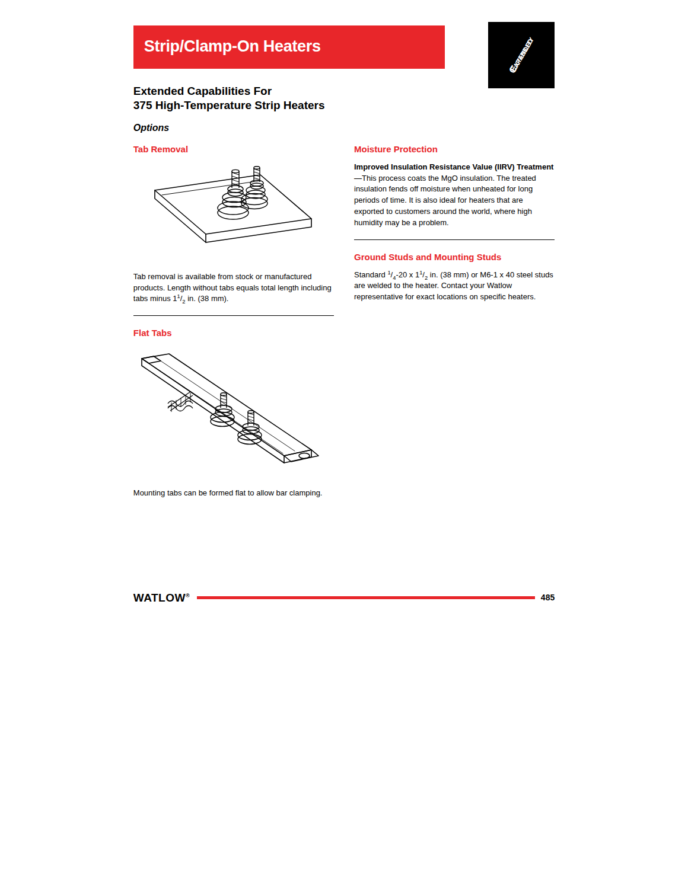Strip/Clamp-On Heaters
Extended
Capability
Extended Capabilities For
375 High-Temperature Strip Heaters
Options
Tab Removal
Tab removal is available from stock or manufactured products. Length without tabs equals total length including tabs minus 11/2 in. (38 mm).
Flat Tabs
Mounting tabs can be formed flat to allow bar clamping.
Moisture Protection
Improved Insulation Resistance Value (IIRV) Treatment—This process coats the MgO insulation. The treated insulation fends off moisture when unheated for long periods of time. It is also ideal for heaters that are exported to customers around the world, where high humidity may be a problem.
Ground Studs and Mounting Studs
Standard 1/4-20 x 11/2 in. (38 mm) or M6-1 x 40 steel studs are welded to the heater. Contact your Watlow representative for exact locations on specific heaters.
WATLOW®
485